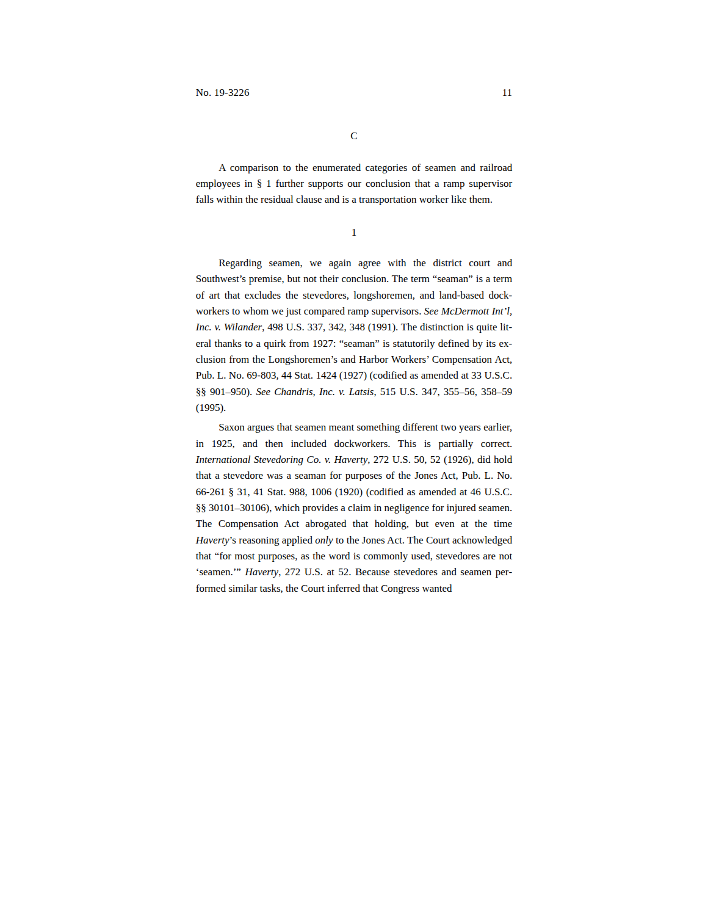No. 19-3226 11
C
A comparison to the enumerated categories of seamen and railroad employees in § 1 further supports our conclusion that a ramp supervisor falls within the residual clause and is a transportation worker like them.
1
Regarding seamen, we again agree with the district court and Southwest’s premise, but not their conclusion. The term “seaman” is a term of art that excludes the stevedores, longshoremen, and land-based dockworkers to whom we just compared ramp supervisors. See McDermott Int’l, Inc. v. Wilander, 498 U.S. 337, 342, 348 (1991). The distinction is quite literal thanks to a quirk from 1927: “seaman” is statutorily defined by its exclusion from the Longshoremen’s and Harbor Workers’ Compensation Act, Pub. L. No. 69-803, 44 Stat. 1424 (1927) (codified as amended at 33 U.S.C. §§ 901–950). See Chandris, Inc. v. Latsis, 515 U.S. 347, 355–56, 358–59 (1995).
Saxon argues that seamen meant something different two years earlier, in 1925, and then included dockworkers. This is partially correct. International Stevedoring Co. v. Haverty, 272 U.S. 50, 52 (1926), did hold that a stevedore was a seaman for purposes of the Jones Act, Pub. L. No. 66-261 § 31, 41 Stat. 988, 1006 (1920) (codified as amended at 46 U.S.C. §§ 30101–30106), which provides a claim in negligence for injured seamen. The Compensation Act abrogated that holding, but even at the time Haverty’s reasoning applied only to the Jones Act. The Court acknowledged that “for most purposes, as the word is commonly used, stevedores are not ‘seamen.’” Haverty, 272 U.S. at 52. Because stevedores and seamen performed similar tasks, the Court inferred that Congress wanted